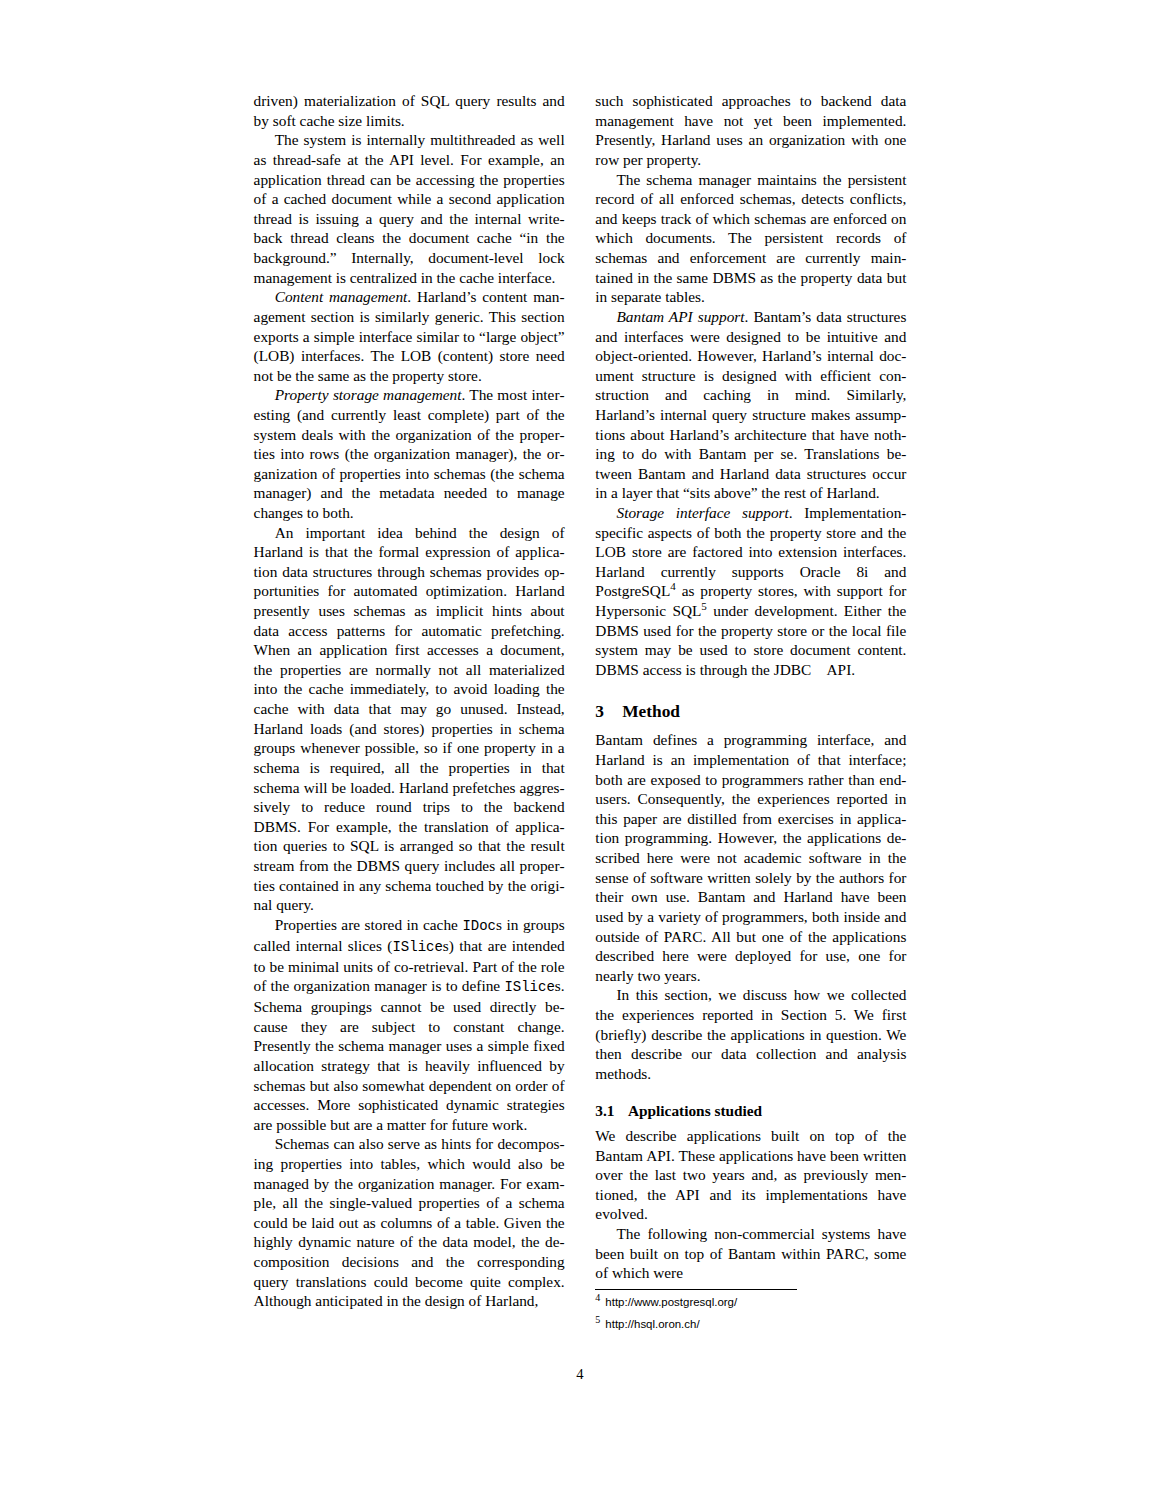driven) materialization of SQL query results and by soft cache size limits.
The system is internally multithreaded as well as thread-safe at the API level. For example, an application thread can be accessing the properties of a cached document while a second application thread is issuing a query and the internal writeback thread cleans the document cache “in the background.” Internally, document-level lock management is centralized in the cache interface.
Content management. Harland’s content management section is similarly generic. This section exports a simple interface similar to “large object” (LOB) interfaces. The LOB (content) store need not be the same as the property store.
Property storage management. The most interesting (and currently least complete) part of the system deals with the organization of the properties into rows (the organization manager), the organization of properties into schemas (the schema manager) and the metadata needed to manage changes to both.
An important idea behind the design of Harland is that the formal expression of application data structures through schemas provides opportunities for automated optimization. Harland presently uses schemas as implicit hints about data access patterns for automatic prefetching. When an application first accesses a document, the properties are normally not all materialized into the cache immediately, to avoid loading the cache with data that may go unused. Instead, Harland loads (and stores) properties in schema groups whenever possible, so if one property in a schema is required, all the properties in that schema will be loaded. Harland prefetches aggressively to reduce round trips to the backend DBMS. For example, the translation of application queries to SQL is arranged so that the result stream from the DBMS query includes all properties contained in any schema touched by the original query.
Properties are stored in cache IDocs in groups called internal slices (ISlices) that are intended to be minimal units of co-retrieval. Part of the role of the organization manager is to define ISlices. Schema groupings cannot be used directly because they are subject to constant change. Presently the schema manager uses a simple fixed allocation strategy that is heavily influenced by schemas but also somewhat dependent on order of accesses. More sophisticated dynamic strategies are possible but are a matter for future work.
Schemas can also serve as hints for decomposing properties into tables, which would also be managed by the organization manager. For example, all the single-valued properties of a schema could be laid out as columns of a table. Given the highly dynamic nature of the data model, the decomposition decisions and the corresponding query translations could become quite complex. Although anticipated in the design of Harland,
such sophisticated approaches to backend data management have not yet been implemented. Presently, Harland uses an organization with one row per property.
The schema manager maintains the persistent record of all enforced schemas, detects conflicts, and keeps track of which schemas are enforced on which documents. The persistent records of schemas and enforcement are currently maintained in the same DBMS as the property data but in separate tables.
Bantam API support. Bantam’s data structures and interfaces were designed to be intuitive and object-oriented. However, Harland’s internal document structure is designed with efficient construction and caching in mind. Similarly, Harland’s internal query structure makes assumptions about Harland’s architecture that have nothing to do with Bantam per se. Translations between Bantam and Harland data structures occur in a layer that “sits above” the rest of Harland.
Storage interface support. Implementation-specific aspects of both the property store and the LOB store are factored into extension interfaces. Harland currently supports Oracle 8i and PostgreSQL4 as property stores, with support for Hypersonic SQL5 under development. Either the DBMS used for the property store or the local file system may be used to store document content. DBMS access is through the JDBC API.
3 Method
Bantam defines a programming interface, and Harland is an implementation of that interface; both are exposed to programmers rather than end-users. Consequently, the experiences reported in this paper are distilled from exercises in application programming. However, the applications described here were not academic software in the sense of software written solely by the authors for their own use. Bantam and Harland have been used by a variety of programmers, both inside and outside of PARC. All but one of the applications described here were deployed for use, one for nearly two years.
In this section, we discuss how we collected the experiences reported in Section 5. We first (briefly) describe the applications in question. We then describe our data collection and analysis methods.
3.1 Applications studied
We describe applications built on top of the Bantam API. These applications have been written over the last two years and, as previously mentioned, the API and its implementations have evolved.
The following non-commercial systems have been built on top of Bantam within PARC, some of which were
4 http://www.postgresql.org/
5 http://hsql.oron.ch/
4